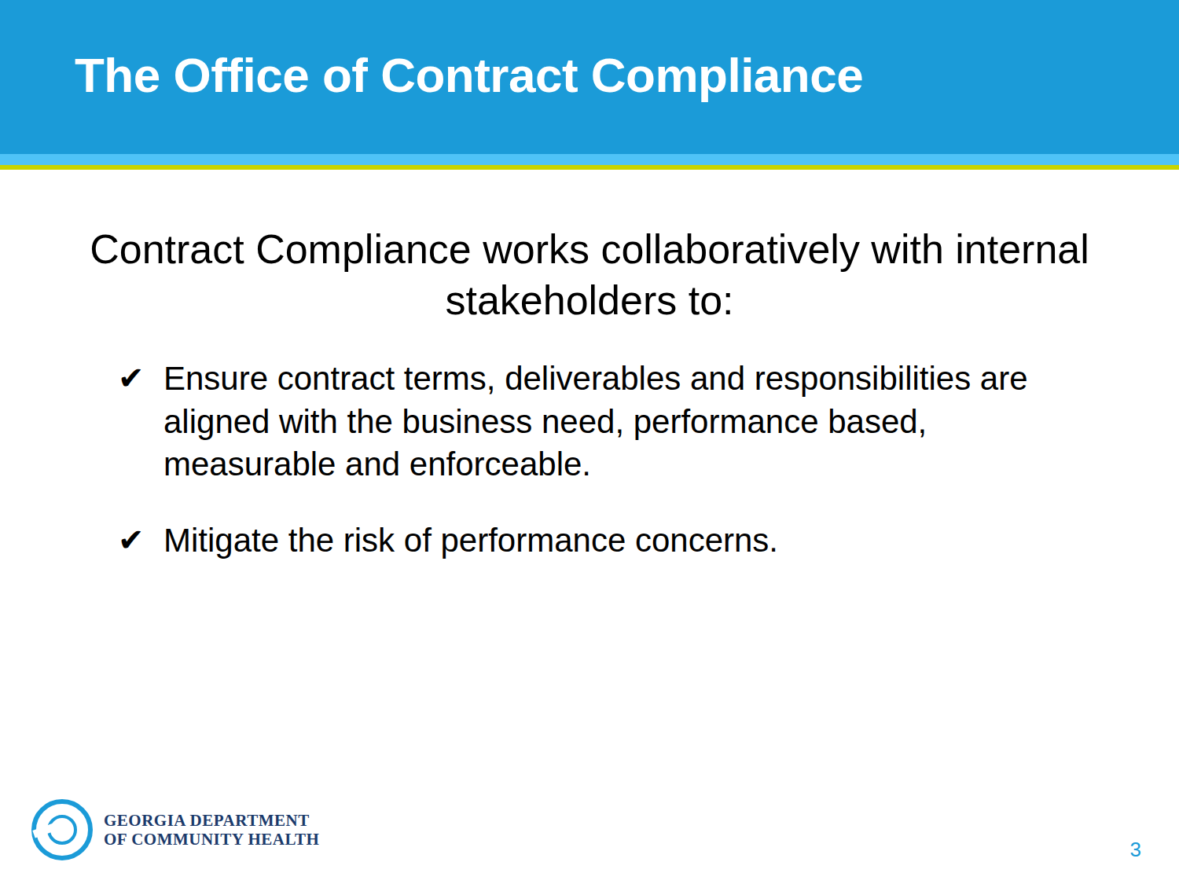The Office of Contract Compliance
Contract Compliance works collaboratively with internal stakeholders to:
Ensure contract terms, deliverables and responsibilities are aligned with the business need, performance based, measurable and enforceable.
Mitigate the risk of performance concerns.
Georgia Department of Community Health
3